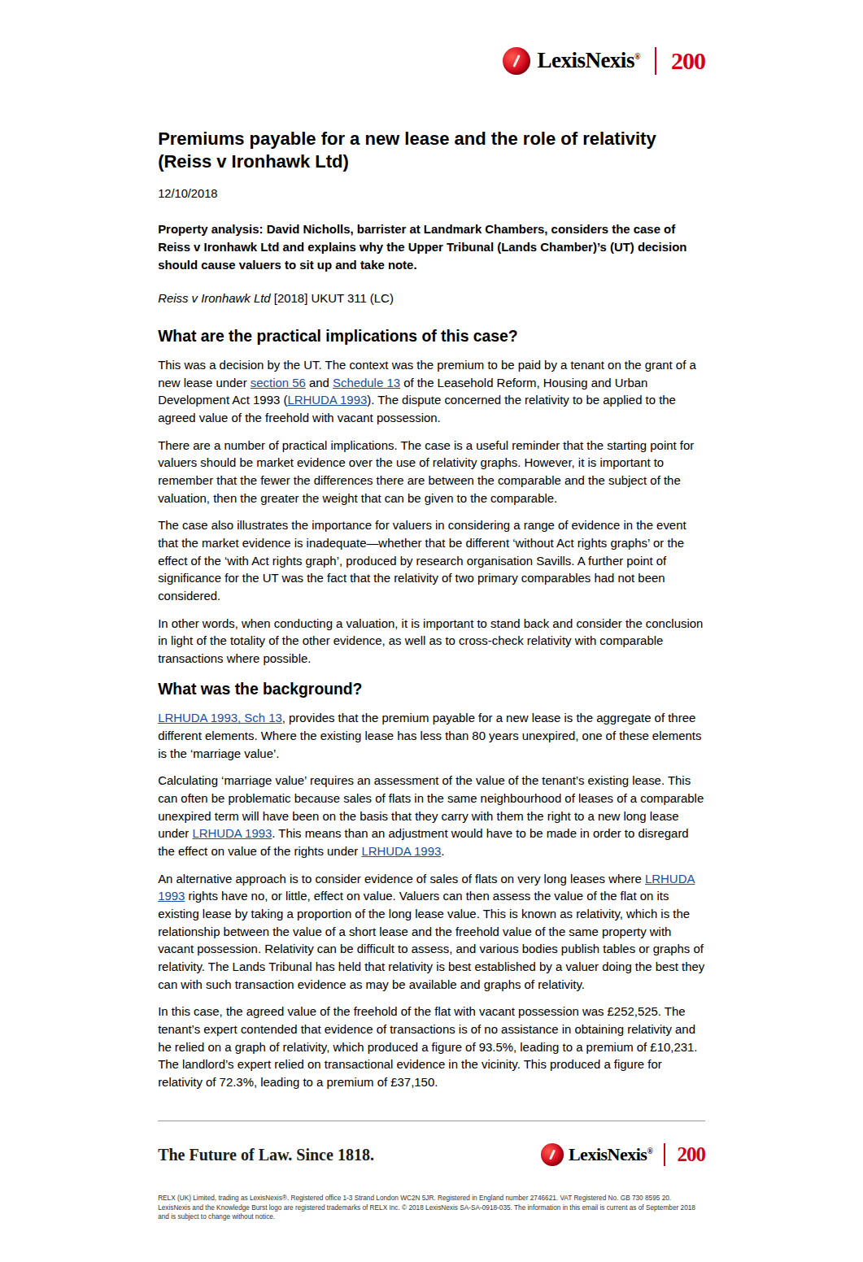LexisNexis® 200
Premiums payable for a new lease and the role of relativity (Reiss v Ironhawk Ltd)
12/10/2018
Property analysis: David Nicholls, barrister at Landmark Chambers, considers the case of Reiss v Ironhawk Ltd and explains why the Upper Tribunal (Lands Chamber)’s (UT) decision should cause valuers to sit up and take note.
Reiss v Ironhawk Ltd [2018] UKUT 311 (LC)
What are the practical implications of this case?
This was a decision by the UT. The context was the premium to be paid by a tenant on the grant of a new lease under section 56 and Schedule 13 of the Leasehold Reform, Housing and Urban Development Act 1993 (LRHUDA 1993). The dispute concerned the relativity to be applied to the agreed value of the freehold with vacant possession.
There are a number of practical implications. The case is a useful reminder that the starting point for valuers should be market evidence over the use of relativity graphs. However, it is important to remember that the fewer the differences there are between the comparable and the subject of the valuation, then the greater the weight that can be given to the comparable.
The case also illustrates the importance for valuers in considering a range of evidence in the event that the market evidence is inadequate—whether that be different ‘without Act rights graphs’ or the effect of the ‘with Act rights graph’, produced by research organisation Savills. A further point of significance for the UT was the fact that the relativity of two primary comparables had not been considered.
In other words, when conducting a valuation, it is important to stand back and consider the conclusion in light of the totality of the other evidence, as well as to cross-check relativity with comparable transactions where possible.
What was the background?
LRHUDA 1993, Sch 13, provides that the premium payable for a new lease is the aggregate of three different elements. Where the existing lease has less than 80 years unexpired, one of these elements is the ‘marriage value’.
Calculating ‘marriage value’ requires an assessment of the value of the tenant’s existing lease. This can often be problematic because sales of flats in the same neighbourhood of leases of a comparable unexpired term will have been on the basis that they carry with them the right to a new long lease under LRHUDA 1993. This means than an adjustment would have to be made in order to disregard the effect on value of the rights under LRHUDA 1993.
An alternative approach is to consider evidence of sales of flats on very long leases where LRHUDA 1993 rights have no, or little, effect on value. Valuers can then assess the value of the flat on its existing lease by taking a proportion of the long lease value. This is known as relativity, which is the relationship between the value of a short lease and the freehold value of the same property with vacant possession. Relativity can be difficult to assess, and various bodies publish tables or graphs of relativity. The Lands Tribunal has held that relativity is best established by a valuer doing the best they can with such transaction evidence as may be available and graphs of relativity.
In this case, the agreed value of the freehold of the flat with vacant possession was £252,525. The tenant’s expert contended that evidence of transactions is of no assistance in obtaining relativity and he relied on a graph of relativity, which produced a figure of 93.5%, leading to a premium of £10,231. The landlord’s expert relied on transactional evidence in the vicinity. This produced a figure for relativity of 72.3%, leading to a premium of £37,150.
The Future of Law. Since 1818.
LexisNexis® 200
RELX (UK) Limited, trading as LexisNexis®. Registered office 1-3 Strand London WC2N 5JR. Registered in England number 2746621. VAT Registered No. GB 730 8595 20. LexisNexis and the Knowledge Burst logo are registered trademarks of RELX Inc. © 2018 LexisNexis SA-SA-0918-035. The information in this email is current as of September 2018 and is subject to change without notice.